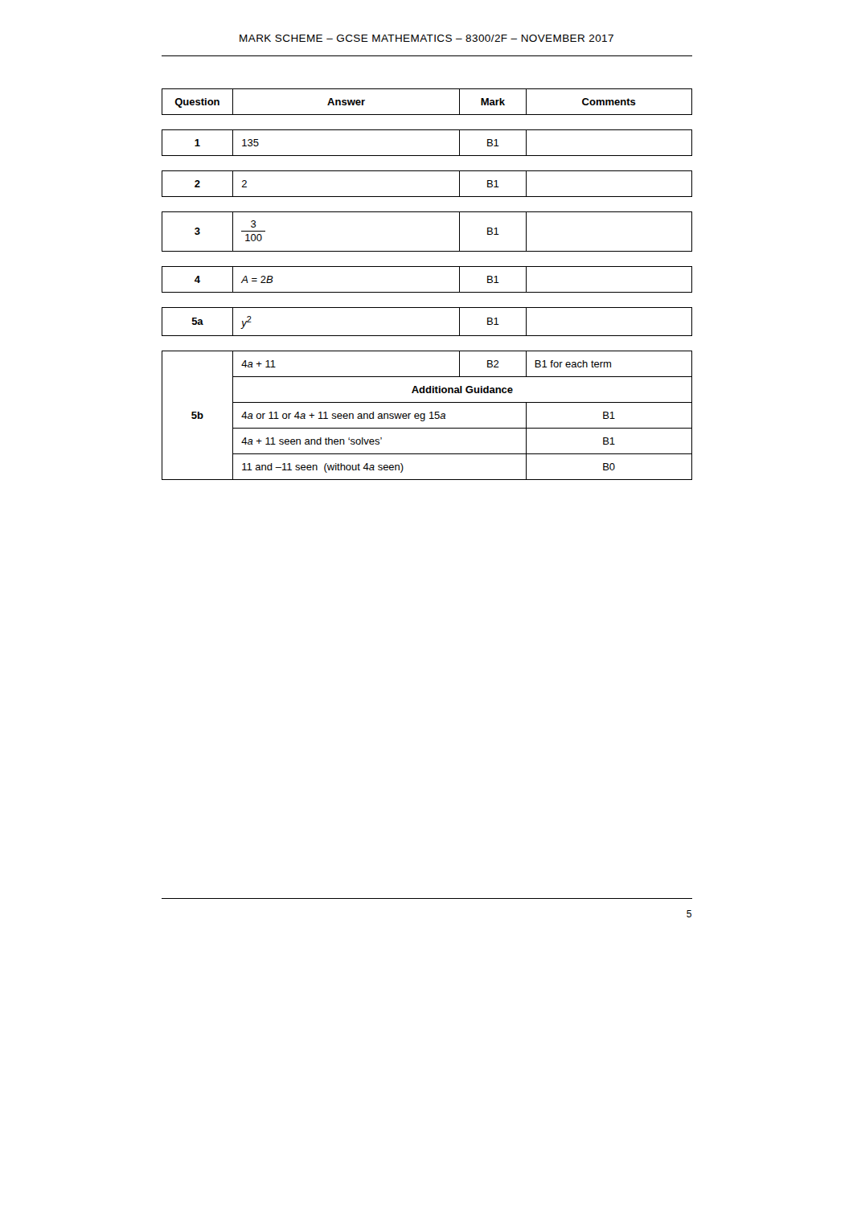MARK SCHEME – GCSE MATHEMATICS – 8300/2F – NOVEMBER 2017
| Question | Answer | Mark | Comments |
| --- | --- | --- | --- |
| 1 | 135 | B1 | |
| 2 | 2 | B1 | |
| 3 | 3 100 | B1 | |
| 4 | A = 2 B | B1 | |
| 5a | y 2 | B1 | |
| 5b | 4 a + 11 | B2 | B1 for each term |
| Additional Guidance |
| 4 a or 11 or 4 a + 11 seen and answer eg 15 a | B1 |
| 4 a + 11 seen and then ‘solves’ | B1 |
| 11 and –11 seen (without 4 a seen) | B0 |
5